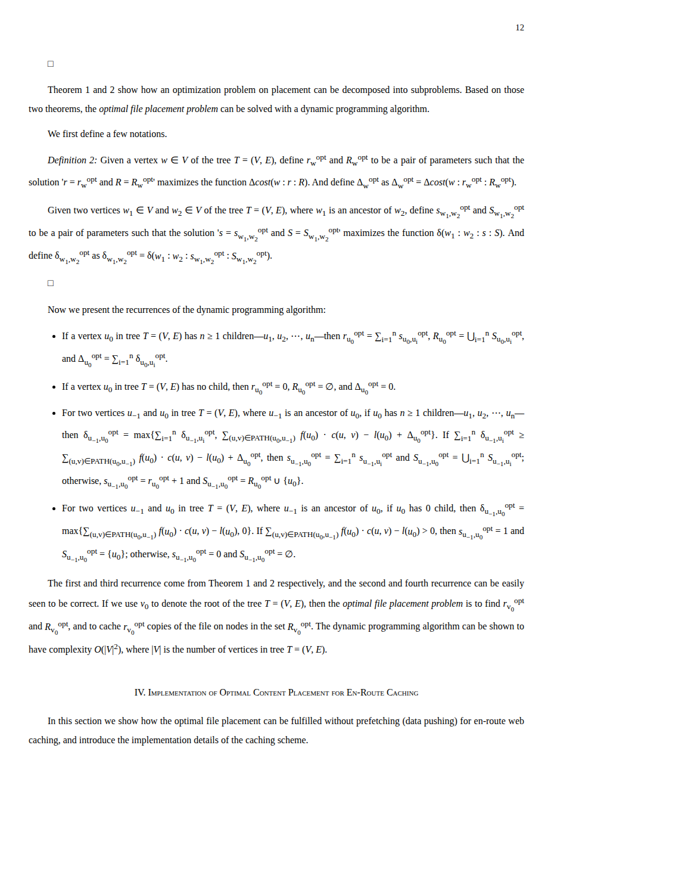12
□
Theorem 1 and 2 show how an optimization problem on placement can be decomposed into subproblems. Based on those two theorems, the optimal file placement problem can be solved with a dynamic programming algorithm.
We first define a few notations.
Definition 2: Given a vertex w ∈ V of the tree T = (V, E), define rwopt and Rwopt to be a pair of parameters such that the solution 'r = rwopt and R = Rwopt' maximizes the function Δcost(w : r : R). And define Δwopt as Δwopt = Δcost(w : rwopt : Rwopt).
Given two vertices w1 ∈ V and w2 ∈ V of the tree T = (V, E), where w1 is an ancestor of w2, define sw1,w2opt and Sw1,w2opt to be a pair of parameters such that the solution 's = sw1,w2opt and S = Sw1,w2opt' maximizes the function δ(w1 : w2 : s : S). And define δw1,w2opt as δw1,w2opt = δ(w1 : w2 : sw1,w2opt : Sw1,w2opt).
□
Now we present the recurrences of the dynamic programming algorithm:
If a vertex u0 in tree T = (V, E) has n ≥ 1 children—u1, u2, ⋯, un—then ru0opt = ∑i=1n su0,uiopt, Ru0opt = ⋃i=1n Su0,uiopt, and Δu0opt = ∑i=1n δu0,uiopt.
If a vertex u0 in tree T = (V, E) has no child, then ru0opt = 0, Ru0opt = ∅, and Δu0opt = 0.
For two vertices u−1 and u0 in tree T = (V, E), where u−1 is an ancestor of u0, if u0 has n ≥ 1 children—u1, u2, ⋯, un—then δu−1,u0opt = max{∑i=1n δu−1,uiopt, ∑(u,v)∈PATH(u0,u−1) f(u0) · c(u, v) − l(u0) + Δu0opt}. If ∑i=1n δu−1,uiopt ≥ ∑(u,v)∈PATH(u0,u−1) f(u0) · c(u, v) − l(u0) + Δu0opt, then su−1,u0opt = ∑i=1n su−1,uiopt and Su−1,u0opt = ⋃i=1n Su−1,uiopt; otherwise, su−1,u0opt = ru0opt + 1 and Su−1,u0opt = Ru0opt ∪ {u0}.
For two vertices u−1 and u0 in tree T = (V, E), where u−1 is an ancestor of u0, if u0 has 0 child, then δu−1,u0opt = max{∑(u,v)∈PATH(u0,u−1) f(u0) · c(u, v) − l(u0), 0}. If ∑(u,v)∈PATH(u0,u−1) f(u0) · c(u, v) − l(u0) > 0, then su−1,u0opt = 1 and Su−1,u0opt = {u0}; otherwise, su−1,u0opt = 0 and Su−1,u0opt = ∅.
The first and third recurrence come from Theorem 1 and 2 respectively, and the second and fourth recurrence can be easily seen to be correct. If we use v0 to denote the root of the tree T = (V, E), then the optimal file placement problem is to find rv0opt and Rv0opt, and to cache rv0opt copies of the file on nodes in the set Rv0opt. The dynamic programming algorithm can be shown to have complexity O(|V|2), where |V| is the number of vertices in tree T = (V, E).
IV. Implementation of Optimal Content Placement for En-Route Caching
In this section we show how the optimal file placement can be fulfilled without prefetching (data pushing) for en-route web caching, and introduce the implementation details of the caching scheme.